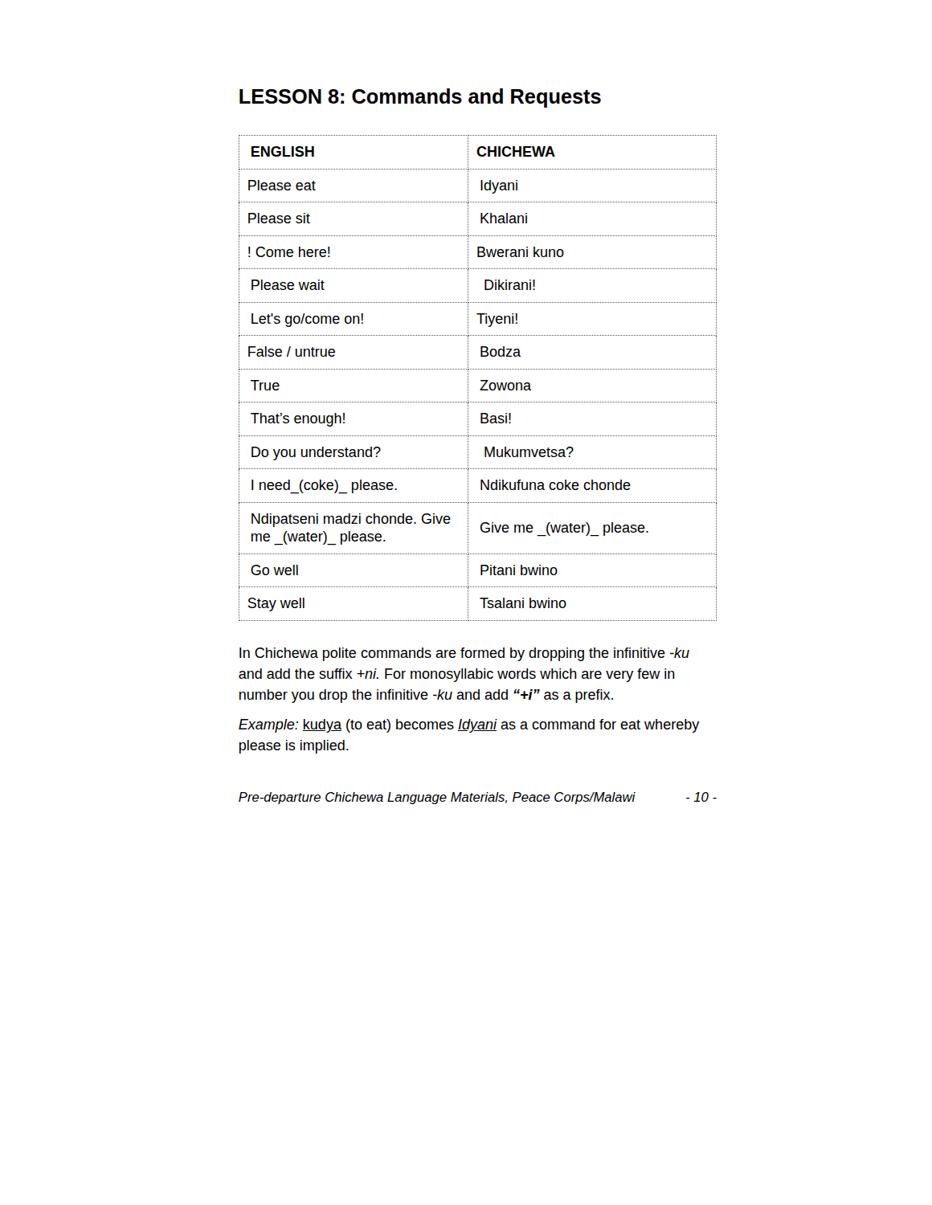LESSON 8: Commands and Requests
| ENGLISH | CHICHEWA |
| Please eat | Idyani |
| Please sit | Khalani |
| ! Come here! | Bwerani kuno |
| Please wait | Dikirani! |
| Let's go/come on! | Tiyeni! |
| False / untrue | Bodza |
| True | Zowona |
| That’s enough! | Basi! |
| Do you understand? | Mukumvetsa? |
| I need_(coke)_ please. | Ndikufuna coke chonde |
| Ndipatseni madzi chonde. Give me _(water)_ please. | Give me _(water)_ please. |
| Go well | Pitani bwino |
| Stay well | Tsalani bwino |
In Chichewa polite commands are formed by dropping the infinitive -ku and add the suffix +ni. For monosyllabic words which are very few in number you drop the infinitive -ku and add “+i” as a prefix.
Example: kudya (to eat) becomes Idyani as a command for eat whereby please is implied.
Pre-departure Chichewa Language Materials, Peace Corps/Malawi - 10 -